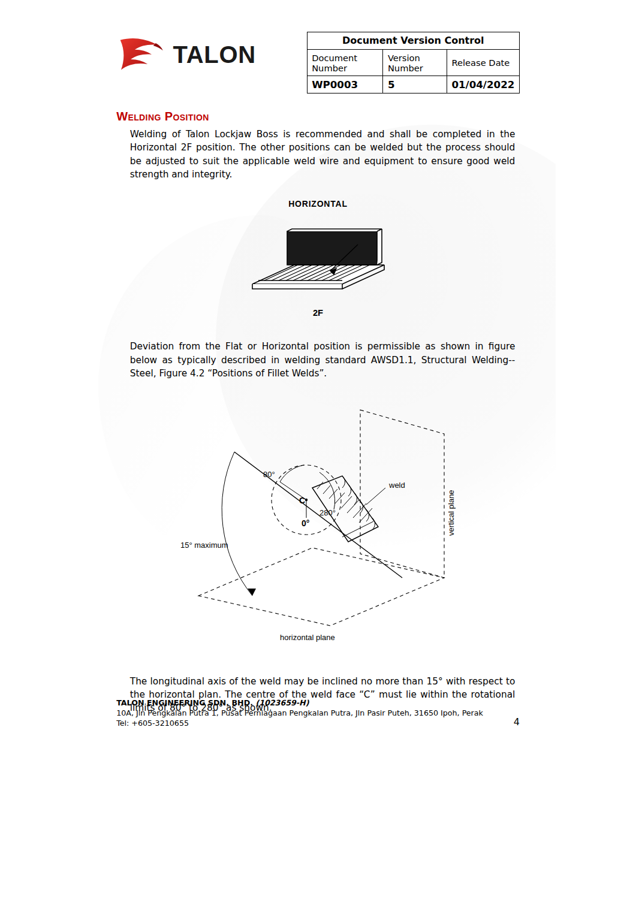TALON
| Document Version Control |
| --- |
| Document Number | Version Number | Release Date |
| WP0003 | 5 | 01/04/2022 |
Welding Position
Welding of Talon Lockjaw Boss is recommended and shall be completed in the Horizontal 2F position. The other positions can be welded but the process should be adjusted to suit the applicable weld wire and equipment to ensure good weld strength and integrity.
HORIZONTAL
2F
Deviation from the Flat or Horizontal position is permissible as shown in figure below as typically described in welding standard AWSD1.1, Structural Welding--Steel, Figure 4.2 “Positions of Fillet Welds”.
C 0° 80° 280° 15° maximum weld vertical plane horizontal plane
The longitudinal axis of the weld may be inclined no more than 15° with respect to the horizontal plan. The centre of the weld face “C” must lie within the rotational limits of 80° to 280° as shown.
TALON ENGINEERING SDN. BHD. (1023659-H)
10A, Jln Pengkalan Putra 1, Pusat Perniagaan Pengkalan Putra, Jln Pasir Puteh, 31650 Ipoh, Perak
Tel: +605-3210655
4